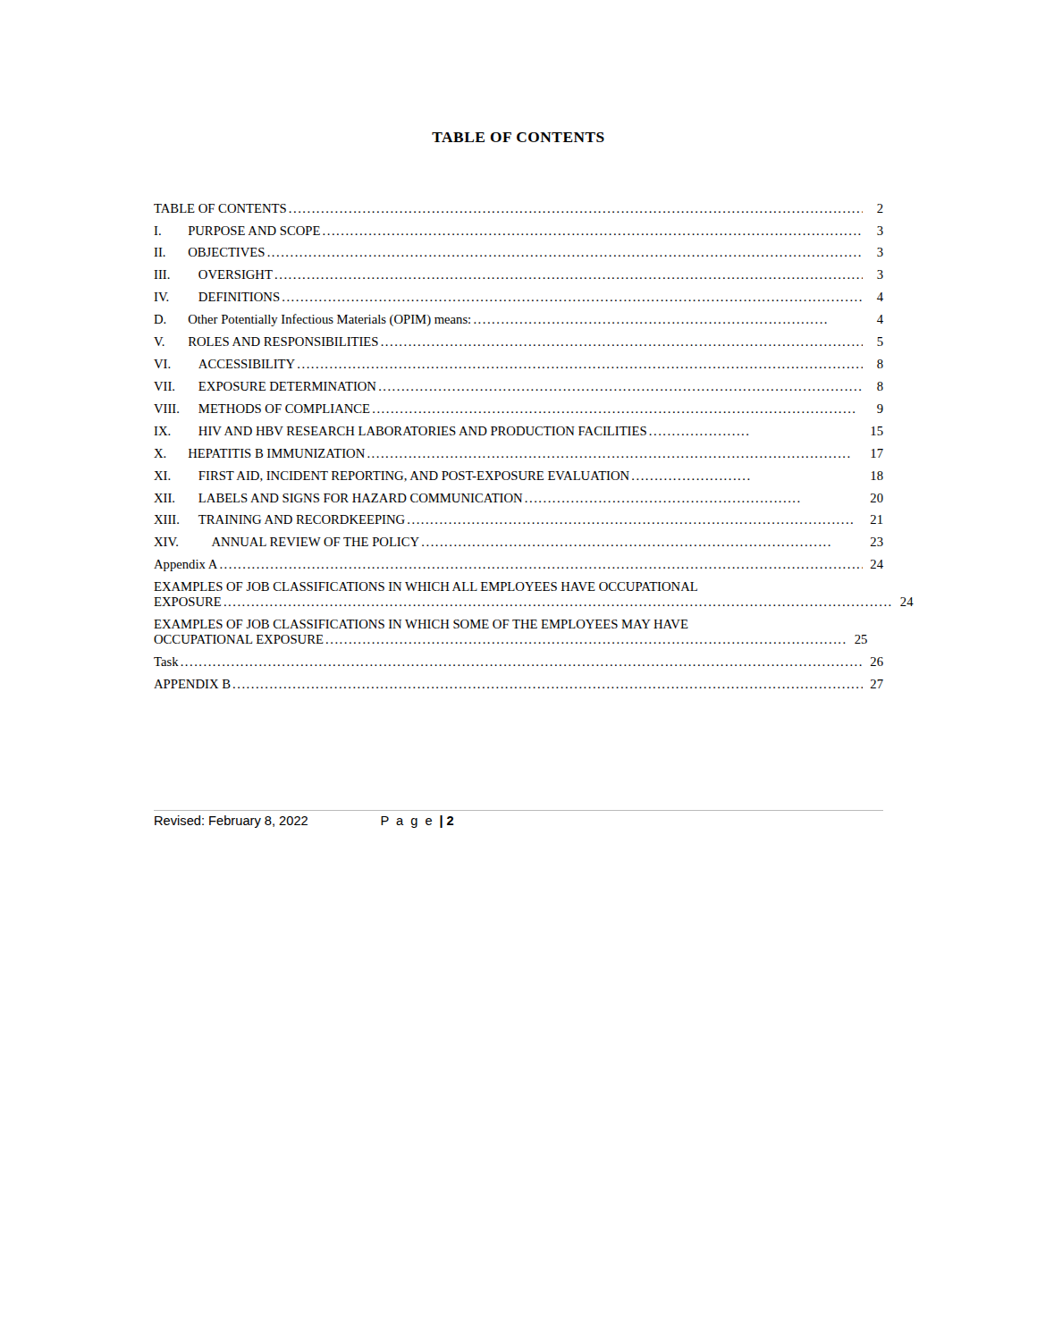TABLE OF CONTENTS
Table of Contents ........................................................................................................................................... 2
I. Purpose and Scope ......................................................................................................................... 3
II. Objectives ..................................................................................................................................... 3
III. Oversight ..................................................................................................................................... 3
IV. Definitions .................................................................................................................................. 4
D. Other Potentially Infectious Materials (OPIM) means: ............................................................................. 4
V. Roles and Responsibilities ......................................................................................................... 5
VI. Accessibility .............................................................................................................................. 8
VII. Exposure Determination ............................................................................................................. 8
VIII. Methods of Compliance ......................................................................................................... 9
IX. HIV and HBV Research Laboratories and Production Facilities ...................... 15
X. Hepatitis B Immunization ......................................................................................................... 17
XI. First Aid, Incident Reporting, and Post-Exposure Evaluation .......................... 18
XII. Labels and Signs for Hazard Communication ............................................................ 20
XIII. Training and Recordkeeping ................................................................................................. 21
XIV. Annual Review of the Policy ......................................................................................... 23
Appendix A ................................................................................................................................................. 24
Examples of Job Classifications in Which All Employees Have Occupational Exposure ................................................................................................................................................. 24
Examples of Job Classifications in Which Some of the Employees May Have Occupational Exposure ................................................................................................................. 25
Task .............................................................................................................................................................. 26
Appendix B ................................................................................................................................................. 27
Revised: February 8, 2022 P a g e | 2